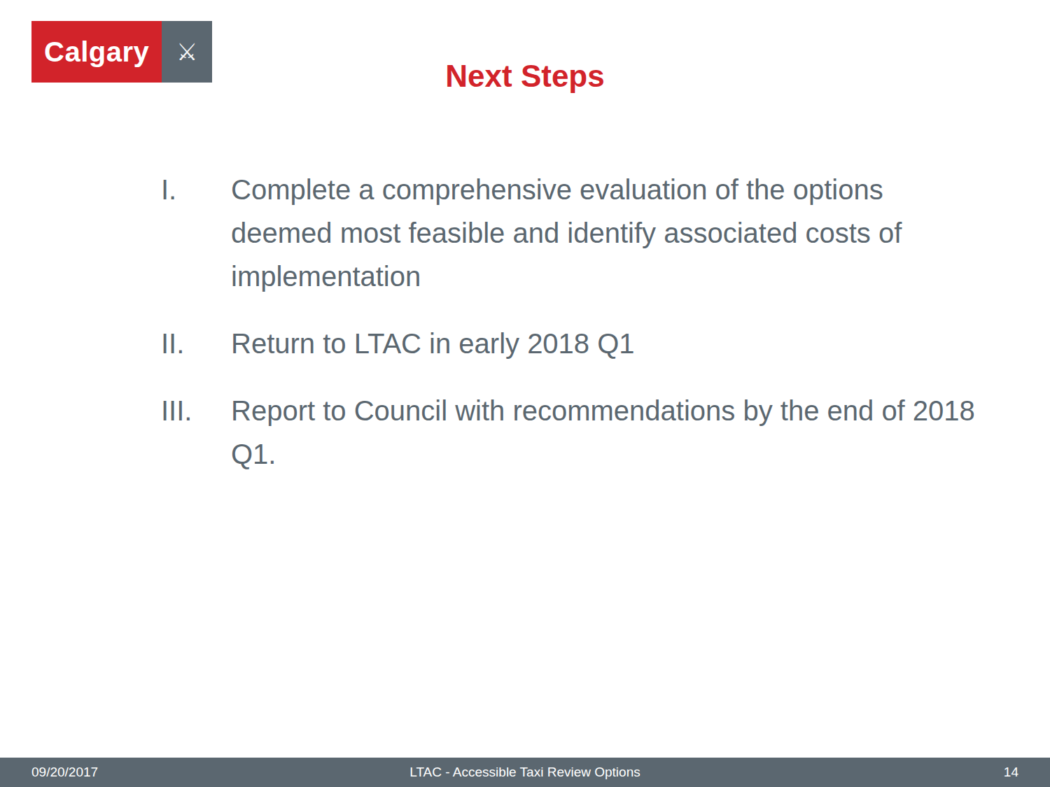Calgary
⚔
Next Steps
I. Complete a comprehensive evaluation of the options deemed most feasible and identify associated costs of implementation
II. Return to LTAC in early 2018 Q1
III. Report to Council with recommendations by the end of 2018 Q1.
09/20/2017 LTAC - Accessible Taxi Review Options 14